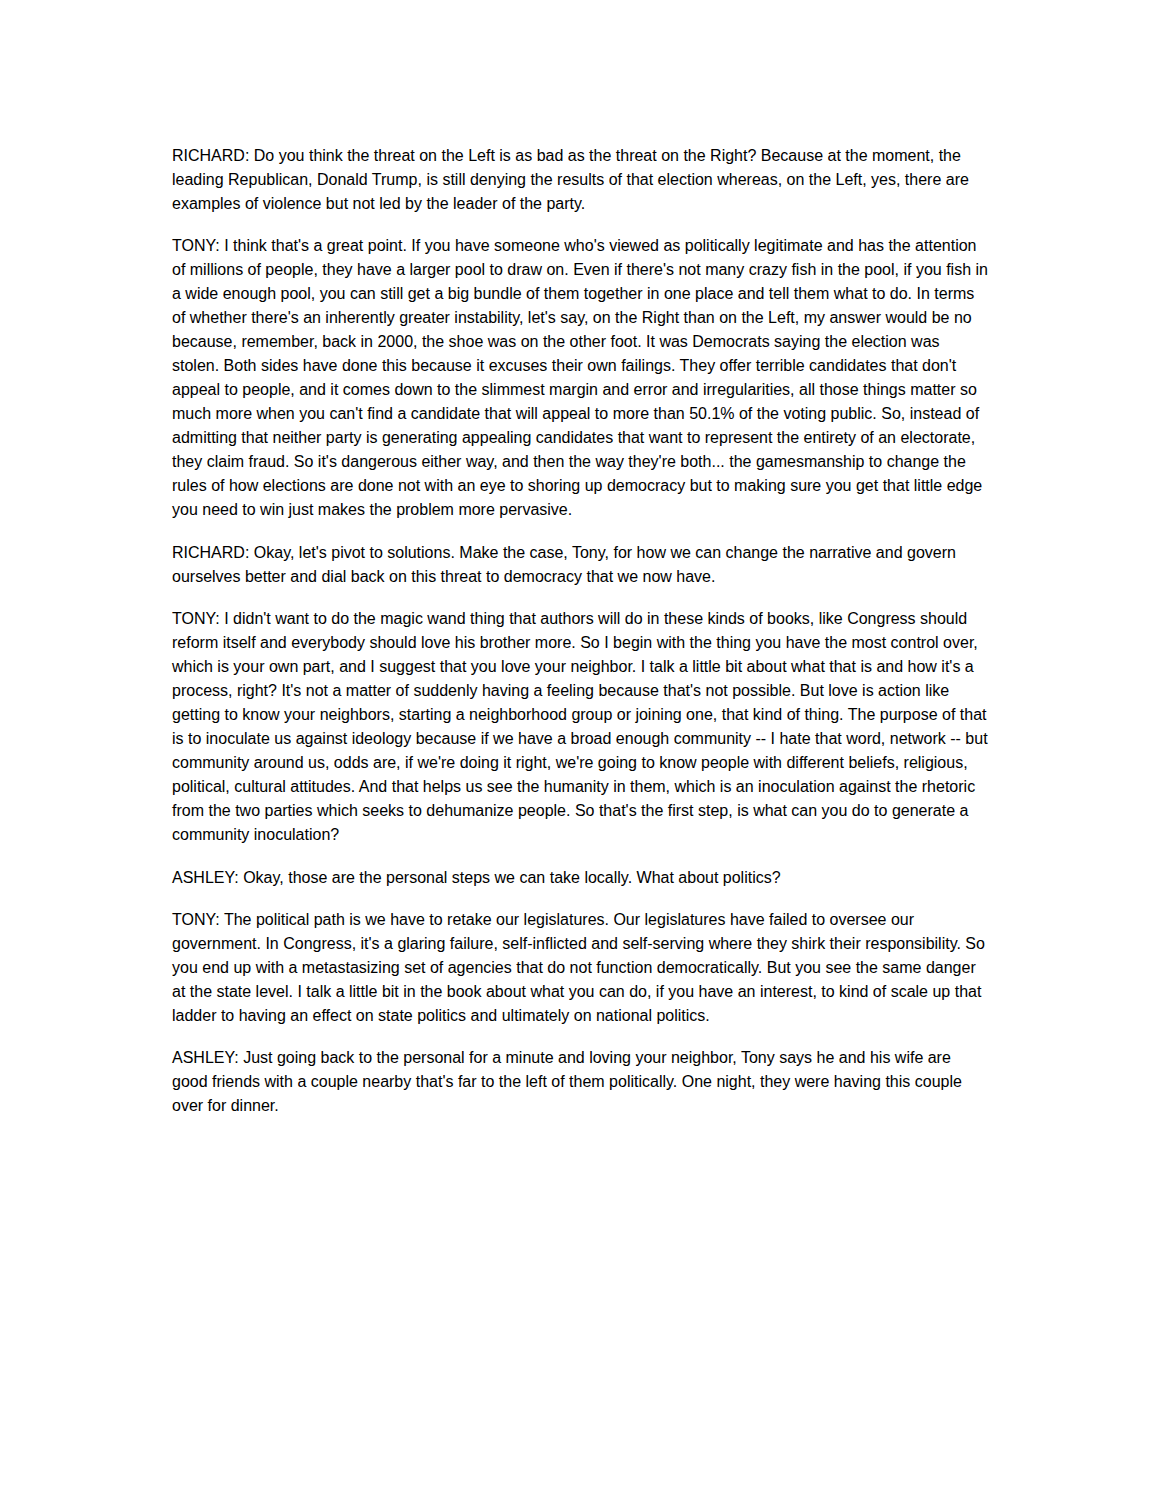RICHARD: Do you think the threat on the Left is as bad as the threat on the Right? Because at the moment, the leading Republican, Donald Trump, is still denying the results of that election whereas, on the Left, yes, there are examples of violence but not led by the leader of the party.
TONY: I think that's a great point. If you have someone who's viewed as politically legitimate and has the attention of millions of people, they have a larger pool to draw on. Even if there's not many crazy fish in the pool, if you fish in a wide enough pool, you can still get a big bundle of them together in one place and tell them what to do. In terms of whether there's an inherently greater instability, let's say, on the Right than on the Left, my answer would be no because, remember, back in 2000, the shoe was on the other foot. It was Democrats saying the election was stolen. Both sides have done this because it excuses their own failings. They offer terrible candidates that don't appeal to people, and it comes down to the slimmest margin and error and irregularities, all those things matter so much more when you can't find a candidate that will appeal to more than 50.1% of the voting public. So, instead of admitting that neither party is generating appealing candidates that want to represent the entirety of an electorate, they claim fraud. So it's dangerous either way, and then the way they're both... the gamesmanship to change the rules of how elections are done not with an eye to shoring up democracy but to making sure you get that little edge you need to win just makes the problem more pervasive.
RICHARD: Okay, let's pivot to solutions. Make the case, Tony, for how we can change the narrative and govern ourselves better and dial back on this threat to democracy that we now have.
TONY: I didn't want to do the magic wand thing that authors will do in these kinds of books, like Congress should reform itself and everybody should love his brother more. So I begin with the thing you have the most control over, which is your own part, and I suggest that you love your neighbor. I talk a little bit about what that is and how it's a process, right? It's not a matter of suddenly having a feeling because that's not possible. But love is action like getting to know your neighbors, starting a neighborhood group or joining one, that kind of thing. The purpose of that is to inoculate us against ideology because if we have a broad enough community -- I hate that word, network -- but community around us, odds are, if we're doing it right, we're going to know people with different beliefs, religious, political, cultural attitudes. And that helps us see the humanity in them, which is an inoculation against the rhetoric from the two parties which seeks to dehumanize people. So that's the first step, is what can you do to generate a community inoculation?
ASHLEY: Okay, those are the personal steps we can take locally. What about politics?
TONY: The political path is we have to retake our legislatures. Our legislatures have failed to oversee our government. In Congress, it's a glaring failure, self-inflicted and self-serving where they shirk their responsibility. So you end up with a metastasizing set of agencies that do not function democratically. But you see the same danger at the state level. I talk a little bit in the book about what you can do, if you have an interest, to kind of scale up that ladder to having an effect on state politics and ultimately on national politics.
ASHLEY: Just going back to the personal for a minute and loving your neighbor, Tony says he and his wife are good friends with a couple nearby that's far to the left of them politically. One night, they were having this couple over for dinner.